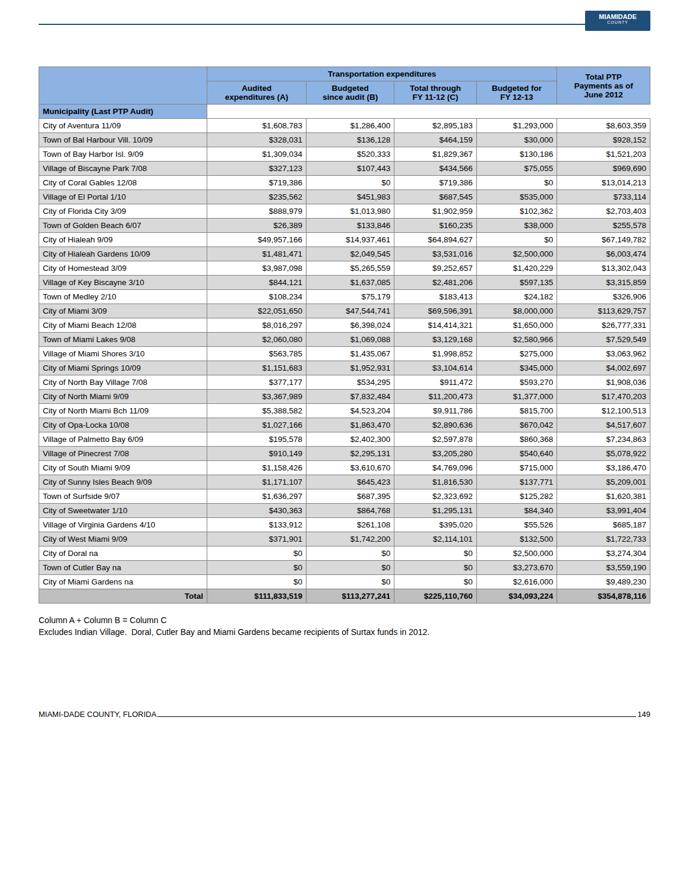MIAMIDADE
COUNTY
| | Transportation expenditures | Total PTP Payments as of June 2012 |
| --- | --- | --- |
| Audited expenditures (A) | Budgeted since audit (B) | Total through FY 11-12 (C) | Budgeted for FY 12-13 |
| Municipality (Last PTP Audit) | | | | | |
| City of Aventura 11/09 | $1,608,783 | $1,286,400 | $2,895,183 | $1,293,000 | $8,603,359 |
| Town of Bal Harbour Vill. 10/09 | $328,031 | $136,128 | $464,159 | $30,000 | $928,152 |
| Town of Bay Harbor Isl. 9/09 | $1,309,034 | $520,333 | $1,829,367 | $130,186 | $1,521,203 |
| Village of Biscayne Park 7/08 | $327,123 | $107,443 | $434,566 | $75,055 | $969,690 |
| City of Coral Gables 12/08 | $719,386 | $0 | $719,386 | $0 | $13,014,213 |
| Village of El Portal 1/10 | $235,562 | $451,983 | $687,545 | $535,000 | $733,114 |
| City of Florida City 3/09 | $888,979 | $1,013,980 | $1,902,959 | $102,362 | $2,703,403 |
| Town of Golden Beach 6/07 | $26,389 | $133,846 | $160,235 | $38,000 | $255,578 |
| City of Hialeah 9/09 | $49,957,166 | $14,937,461 | $64,894,627 | $0 | $67,149,782 |
| City of Hialeah Gardens 10/09 | $1,481,471 | $2,049,545 | $3,531,016 | $2,500,000 | $6,003,474 |
| City of Homestead 3/09 | $3,987,098 | $5,265,559 | $9,252,657 | $1,420,229 | $13,302,043 |
| Village of Key Biscayne 3/10 | $844,121 | $1,637,085 | $2,481,206 | $597,135 | $3,315,859 |
| Town of Medley 2/10 | $108,234 | $75,179 | $183,413 | $24,182 | $326,906 |
| City of Miami 3/09 | $22,051,650 | $47,544,741 | $69,596,391 | $8,000,000 | $113,629,757 |
| City of Miami Beach 12/08 | $8,016,297 | $6,398,024 | $14,414,321 | $1,650,000 | $26,777,331 |
| Town of Miami Lakes 9/08 | $2,060,080 | $1,069,088 | $3,129,168 | $2,580,966 | $7,529,549 |
| Village of Miami Shores 3/10 | $563,785 | $1,435,067 | $1,998,852 | $275,000 | $3,063,962 |
| City of Miami Springs 10/09 | $1,151,683 | $1,952,931 | $3,104,614 | $345,000 | $4,002,697 |
| City of North Bay Village 7/08 | $377,177 | $534,295 | $911,472 | $593,270 | $1,908,036 |
| City of North Miami 9/09 | $3,367,989 | $7,832,484 | $11,200,473 | $1,377,000 | $17,470,203 |
| City of North Miami Bch 11/09 | $5,388,582 | $4,523,204 | $9,911,786 | $815,700 | $12,100,513 |
| City of Opa-Locka 10/08 | $1,027,166 | $1,863,470 | $2,890,636 | $670,042 | $4,517,607 |
| Village of Palmetto Bay 6/09 | $195,578 | $2,402,300 | $2,597,878 | $860,368 | $7,234,863 |
| Village of Pinecrest 7/08 | $910,149 | $2,295,131 | $3,205,280 | $540,640 | $5,078,922 |
| City of South Miami 9/09 | $1,158,426 | $3,610,670 | $4,769,096 | $715,000 | $3,186,470 |
| City of Sunny Isles Beach 9/09 | $1,171,107 | $645,423 | $1,816,530 | $137,771 | $5,209,001 |
| Town of Surfside 9/07 | $1,636,297 | $687,395 | $2,323,692 | $125,282 | $1,620,381 |
| City of Sweetwater 1/10 | $430,363 | $864,768 | $1,295,131 | $84,340 | $3,991,404 |
| Village of Virginia Gardens 4/10 | $133,912 | $261,108 | $395,020 | $55,526 | $685,187 |
| City of West Miami 9/09 | $371,901 | $1,742,200 | $2,114,101 | $132,500 | $1,722,733 |
| City of Doral na | $0 | $0 | $0 | $2,500,000 | $3,274,304 |
| Town of Cutler Bay na | $0 | $0 | $0 | $3,273,670 | $3,559,190 |
| City of Miami Gardens na | $0 | $0 | $0 | $2,616,000 | $9,489,230 |
| Total | $111,833,519 | $113,277,241 | $225,110,760 | $34,093,224 | $354,878,116 |
Column A + Column B = Column C
Excludes Indian Village. Doral, Cutler Bay and Miami Gardens became recipients of Surtax funds in 2012.
MIAMI-DADE COUNTY, FLORIDA 149